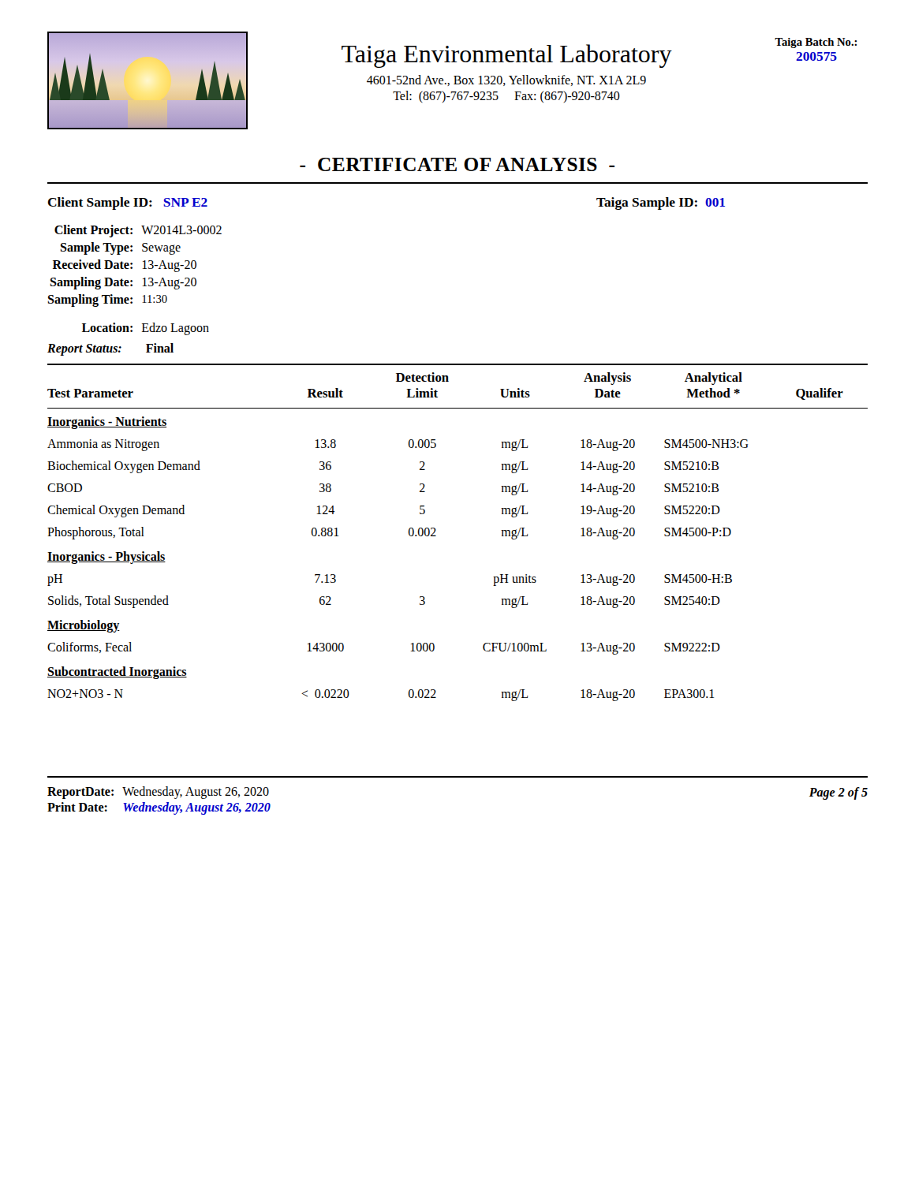Taiga Environmental Laboratory
4601-52nd Ave., Box 1320, Yellowknife, NT. X1A 2L9
Tel: (867)-767-9235 Fax: (867)-920-8740
Taiga Batch No.:
200575
- CERTIFICATE OF ANALYSIS -
Client Sample ID: SNP E2
Taiga Sample ID: 001
| Client Project: | W2014L3-0002 |
| Sample Type: | Sewage |
| Received Date: | 13-Aug-20 |
| Sampling Date: | 13-Aug-20 |
| Sampling Time: | 11:30 |
| Location: | Edzo Lagoon |
Report Status: Final
| Test Parameter | Result | Detection Limit | Units | Analysis Date | Analytical Method * | Qualifer |
| --- | --- | --- | --- | --- | --- | --- |
| Inorganics - Nutrients |
| Ammonia as Nitrogen | 13.8 | 0.005 | mg/L | 18-Aug-20 | SM4500-NH3:G | |
| Biochemical Oxygen Demand | 36 | 2 | mg/L | 14-Aug-20 | SM5210:B | |
| CBOD | 38 | 2 | mg/L | 14-Aug-20 | SM5210:B | |
| Chemical Oxygen Demand | 124 | 5 | mg/L | 19-Aug-20 | SM5220:D | |
| Phosphorous, Total | 0.881 | 0.002 | mg/L | 18-Aug-20 | SM4500-P:D | |
| Inorganics - Physicals |
| pH | 7.13 | | pH units | 13-Aug-20 | SM4500-H:B | |
| Solids, Total Suspended | 62 | 3 | mg/L | 18-Aug-20 | SM2540:D | |
| Microbiology |
| Coliforms, Fecal | 143000 | 1000 | CFU/100mL | 13-Aug-20 | SM9222:D | |
| Subcontracted Inorganics |
| NO2+NO3 - N | < 0.0220 | 0.022 | mg/L | 18-Aug-20 | EPA300.1 | |
| ReportDate: | Wednesday, August 26, 2020 |
| Print Date: | Wednesday, August 26, 2020 |
Page 2 of 5